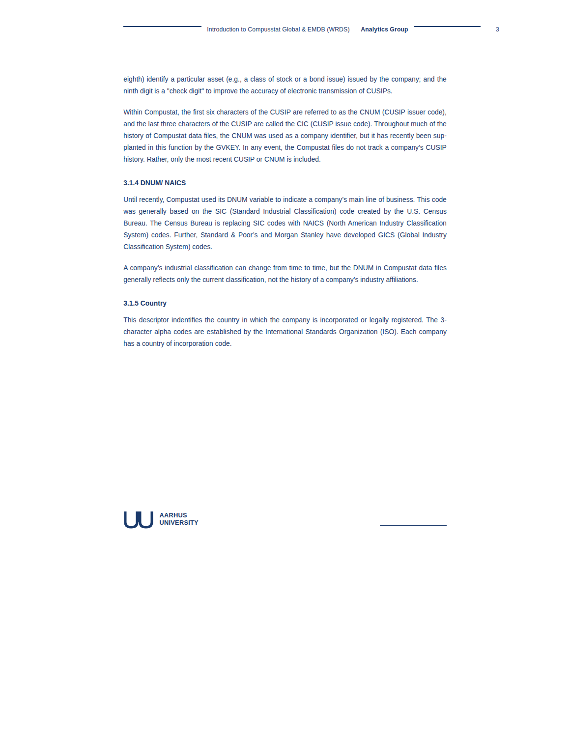Introduction to Compusstat Global & EMDB (WRDS) Analytics Group
3
eighth) identify a particular asset (e.g., a class of stock or a bond issue) issued by the company; and the ninth digit is a "check digit" to improve the accuracy of electronic transmission of CUSIPs.
Within Compustat, the first six characters of the CUSIP are referred to as the CNUM (CUSIP issuer code), and the last three characters of the CUSIP are called the CIC (CUSIP issue code). Throughout much of the history of Compustat data files, the CNUM was used as a company identifier, but it has recently been supplanted in this function by the GVKEY. In any event, the Compustat files do not track a company’s CUSIP history. Rather, only the most recent CUSIP or CNUM is included.
3.1.4 DNUM/ NAICS
Until recently, Compustat used its DNUM variable to indicate a company’s main line of business. This code was generally based on the SIC (Standard Industrial Classification) code created by the U.S. Census Bureau. The Census Bureau is replacing SIC codes with NAICS (North American Industry Classification System) codes. Further, Standard & Poor’s and Morgan Stanley have developed GICS (Global Industry Classification System) codes.
A company’s industrial classification can change from time to time, but the DNUM in Compustat data files generally reflects only the current classification, not the history of a company’s industry affiliations.
3.1.5 Country
This descriptor indentifies the country in which the company is incorporated or legally registered. The 3-character alpha codes are established by the International Standards Organization (ISO). Each company has a country of incorporation code.
AARHUS
UNIVERSITY